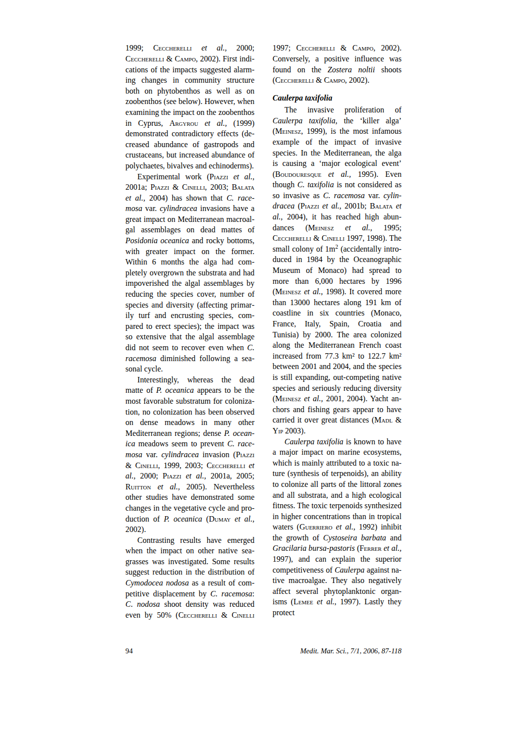1999; Ceccherelli et al., 2000; Ceccherelli & Campo, 2002). First indications of the impacts suggested alarming changes in community structure both on phytobenthos as well as on zoobenthos (see below). However, when examining the impact on the zoobenthos in Cyprus, Argyrou et al., (1999) demonstrated contradictory effects (decreased abundance of gastropods and crustaceans, but increased abundance of polychaetes, bivalves and echinoderms).
Experimental work (Piazzi et al., 2001a; Piazzi & Cinelli, 2003; Balata et al., 2004) has shown that C. racemosa var. cylindracea invasions have a great impact on Mediterranean macroalgal assemblages on dead mattes of Posidonia oceanica and rocky bottoms, with greater impact on the former. Within 6 months the alga had completely overgrown the substrata and had impoverished the algal assemblages by reducing the species cover, number of species and diversity (affecting primarily turf and encrusting species, compared to erect species); the impact was so extensive that the algal assemblage did not seem to recover even when C. racemosa diminished following a seasonal cycle.
Interestingly, whereas the dead matte of P. oceanica appears to be the most favorable substratum for colonization, no colonization has been observed on dense meadows in many other Mediterranean regions; dense P. oceanica meadows seem to prevent C. racemosa var. cylindracea invasion (Piazzi & Cinelli, 1999, 2003; Ceccherelli et al., 2000; Piazzi et al., 2001a, 2005; Ruitton et al., 2005). Nevertheless other studies have demonstrated some changes in the vegetative cycle and production of P. oceanica (Dumay et al., 2002).
Contrasting results have emerged when the impact on other native seagrasses was investigated. Some results suggest reduction in the distribution of Cymodocea nodosa as a result of competitive displacement by C. racemosa: C. nodosa shoot density was reduced even by 50% (Ceccherelli & Cinelli 1997; Ceccherelli & Campo, 2002). Conversely, a positive influence was found on the Zostera noltii shoots (Ceccherelli & Campo, 2002).
Caulerpa taxifolia
The invasive proliferation of Caulerpa taxifolia, the ‘killer alga’ (Meinesz, 1999), is the most infamous example of the impact of invasive species. In the Mediterranean, the alga is causing a ‘major ecological event’ (Boudouresque et al., 1995). Even though C. taxifolia is not considered as so invasive as C. racemosa var. cylindracea (Piazzi et al., 2001b; Balata et al., 2004), it has reached high abundances (Meinesz et al., 1995; Ceccherelli & Cinelli 1997, 1998). The small colony of 1m2 (accidentally introduced in 1984 by the Oceanographic Museum of Monaco) had spread to more than 6,000 hectares by 1996 (Meinesz et al., 1998). It covered more than 13000 hectares along 191 km of coastline in six countries (Monaco, France, Italy, Spain, Croatia and Tunisia) by 2000. The area colonized along the Mediterranean French coast increased from 77.3 km² to 122.7 km² between 2001 and 2004, and the species is still expanding, out-competing native species and seriously reducing diversity (Meinesz et al., 2001, 2004). Yacht anchors and fishing gears appear to have carried it over great distances (Madl & Yip 2003).
Caulerpa taxifolia is known to have a major impact on marine ecosystems, which is mainly attributed to a toxic nature (synthesis of terpenoids), an ability to colonize all parts of the littoral zones and all substrata, and a high ecological fitness. The toxic terpenoids synthesized in higher concentrations than in tropical waters (Guerriero et al., 1992) inhibit the growth of Cystoseira barbata and Gracilaria bursa-pastoris (Ferrer et al., 1997), and can explain the superior competitiveness of Caulerpa against native macroalgae. They also negatively affect several phytoplanktonic organisms (Lemee et al., 1997). Lastly they protect
94 Medit. Mar. Sci., 7/1, 2006, 87-118